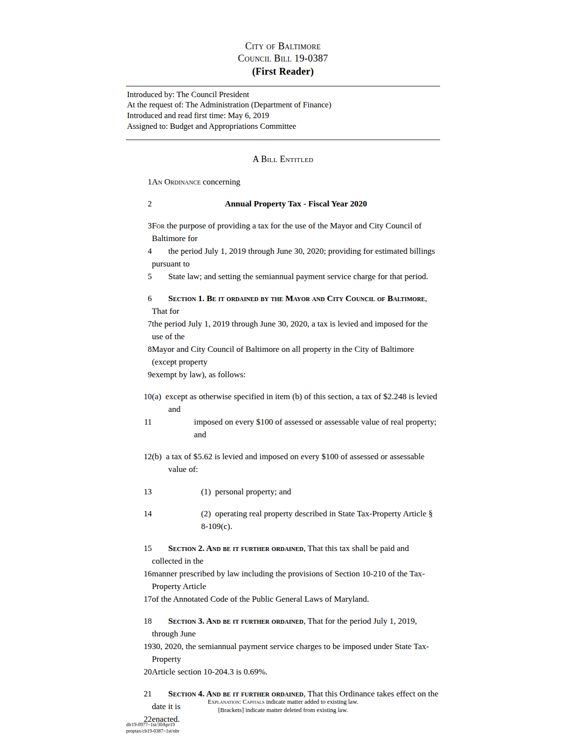City of Baltimore
Council Bill 19-0387
(First Reader)
Introduced by: The Council President
At the request of: The Administration (Department of Finance)
Introduced and read first time: May 6, 2019
Assigned to: Budget and Appropriations Committee
A Bill Entitled
| 1 | An Ordinance concerning |
| 2 | Annual Property Tax - Fiscal Year 2020 |
| 3 | For the purpose of providing a tax for the use of the Mayor and City Council of Baltimore for |
| 4 | the period July 1, 2019 through June 30, 2020; providing for estimated billings pursuant to |
| 5 | State law; and setting the semiannual payment service charge for that period. |
| 6 | Section 1. Be it ordained by the Mayor and City Council of Baltimore , That for |
| 7 | the period July 1, 2019 through June 30, 2020, a tax is levied and imposed for the use of the |
| 8 | Mayor and City Council of Baltimore on all property in the City of Baltimore (except property |
| 9 | exempt by law), as follows: |
| 10 | (a) except as otherwise specified in item (b) of this section, a tax of $2.248 is levied and |
| 11 | imposed on every $100 of assessed or assessable value of real property; and |
| 12 | (b) a tax of $5.62 is levied and imposed on every $100 of assessed or assessable value of: |
| 13 | (1) personal property; and |
| 14 | (2) operating real property described in State Tax-Property Article § 8-109(c). |
| 15 | Section 2. And be it further ordained , That this tax shall be paid and collected in the |
| 16 | manner prescribed by law including the provisions of Section 10-210 of the Tax-Property Article |
| 17 | of the Annotated Code of the Public General Laws of Maryland. |
| 18 | Section 3. And be it further ordained , That for the period July 1, 2019, through June |
| 19 | 30, 2020, the semiannual payment service charges to be imposed under State Tax-Property |
| 20 | Article section 10-204.3 is 0.69%. |
| 21 | Section 4. And be it further ordained , That this Ordinance takes effect on the date it is |
| 22 | enacted. |
Explanation: Capitals indicate matter added to existing law.
[Brackets] indicate matter deleted from existing law.
dlr19-0977~1st/30Apr19
proptax/cb19-0387~1st/nbr